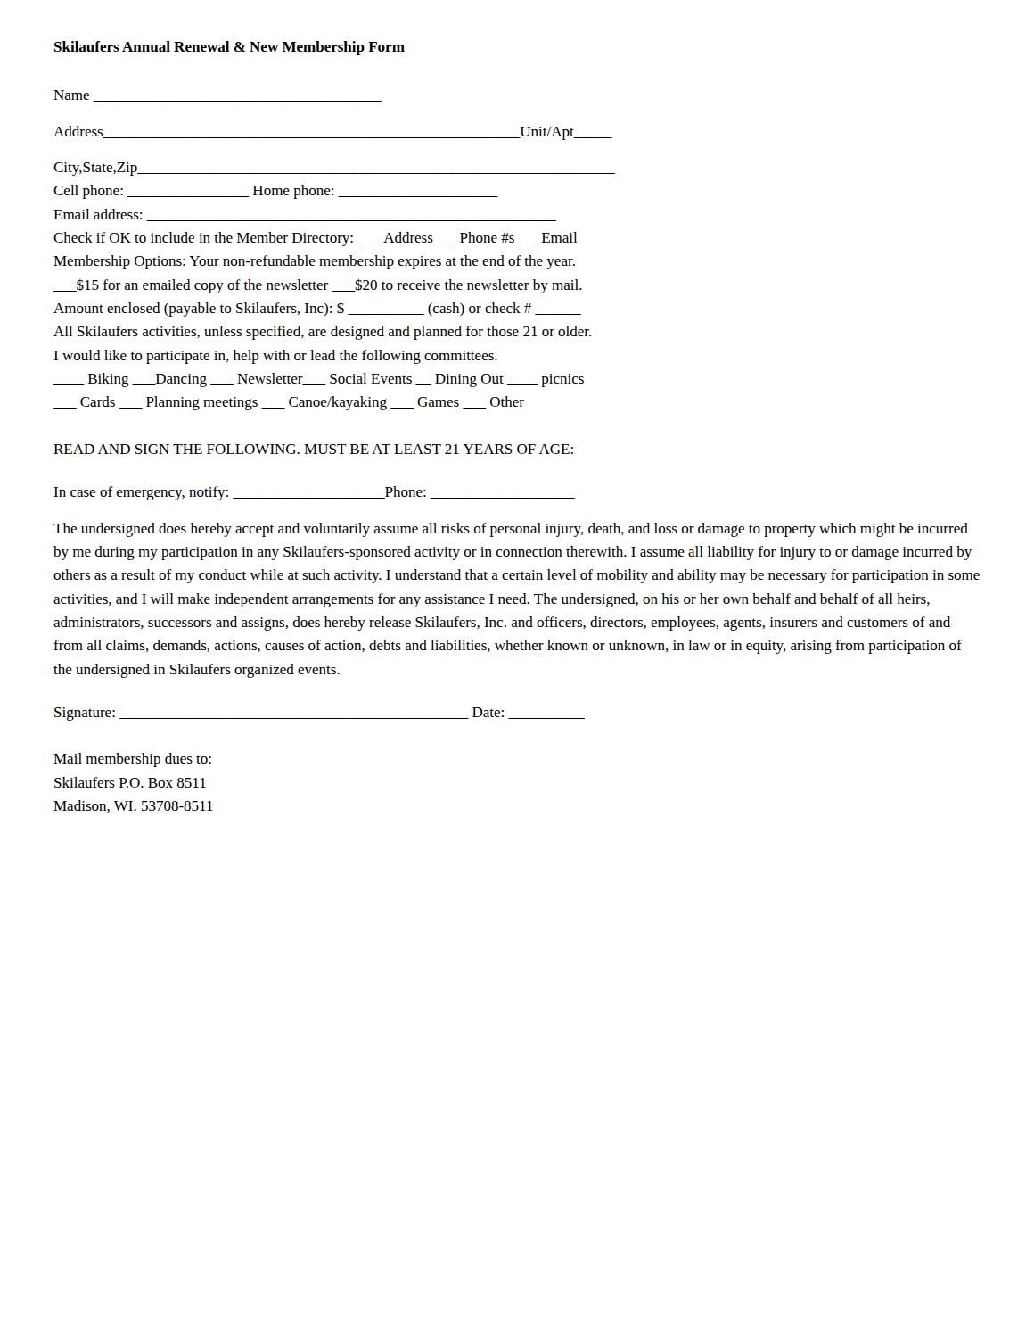Skilaufers Annual Renewal & New Membership Form
Name ______________________________________
Address_______________________________________________________Unit/Apt_____
City,State,Zip_______________________________________________________________
Cell phone: ________________ Home phone: _____________________
Email address: ______________________________________________________
Check if OK to include in the Member Directory: ___ Address___ Phone #s___ Email
Membership Options: Your non-refundable membership expires at the end of the year.
___$15 for an emailed copy of the newsletter ___$20 to receive the newsletter by mail.
Amount enclosed (payable to Skilaufers, Inc): $ __________ (cash) or check # ______
All Skilaufers activities, unless specified, are designed and planned for those 21 or older.
I would like to participate in, help with or lead the following committees.
____ Biking ___Dancing ___ Newsletter___ Social Events __ Dining Out ____ picnics
___ Cards ___ Planning meetings ___ Canoe/kayaking ___ Games ___ Other
READ AND SIGN THE FOLLOWING. MUST BE AT LEAST 21 YEARS OF AGE:
In case of emergency, notify: ____________________Phone: ___________________
The undersigned does hereby accept and voluntarily assume all risks of personal injury, death, and loss or damage to property which might be incurred by me during my participation in any Skilaufers-sponsored activity or in connection therewith. I assume all liability for injury to or damage incurred by others as a result of my conduct while at such activity. I understand that a certain level of mobility and ability may be necessary for participation in some activities, and I will make independent arrangements for any assistance I need. The undersigned, on his or her own behalf and behalf of all heirs, administrators, successors and assigns, does hereby release Skilaufers, Inc. and officers, directors, employees, agents, insurers and customers of and from all claims, demands, actions, causes of action, debts and liabilities, whether known or unknown, in law or in equity, arising from participation of the undersigned in Skilaufers organized events.
Signature: ______________________________________________ Date: __________
Mail membership dues to:
Skilaufers P.O. Box 8511
Madison, WI. 53708-8511